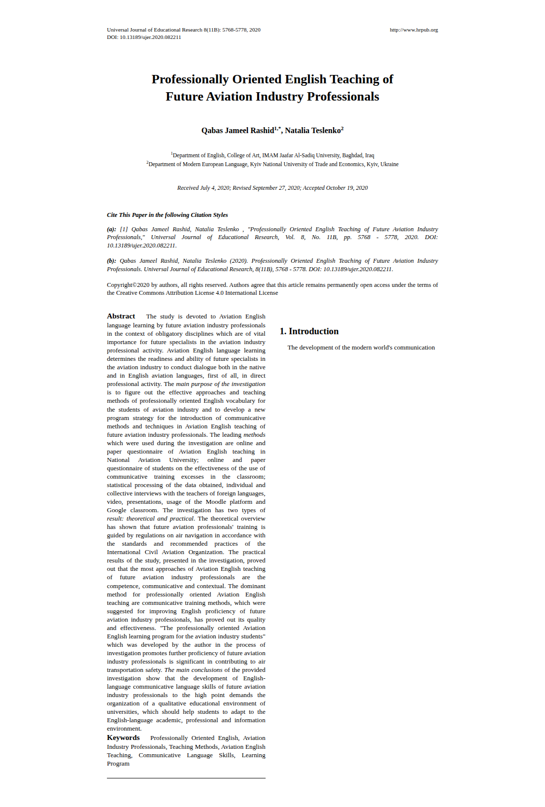Universal Journal of Educational Research 8(11B): 5768-5778, 2020
DOI: 10.13189/ujer.2020.082211
http://www.hrpub.org
Professionally Oriented English Teaching of
Future Aviation Industry Professionals
Qabas Jameel Rashid1,*, Natalia Teslenko2
1Department of English, College of Art, IMAM Jaafar Al-Sadiq University, Baghdad, Iraq
2Department of Modern European Language, Kyiv National University of Trade and Economics, Kyiv, Ukraine
Received July 4, 2020; Revised September 27, 2020; Accepted October 19, 2020
Cite This Paper in the following Citation Styles
(a): [1] Qabas Jameel Rashid, Natalia Teslenko , "Professionally Oriented English Teaching of Future Aviation Industry Professionals," Universal Journal of Educational Research, Vol. 8, No. 11B, pp. 5768 - 5778, 2020. DOI: 10.13189/ujer.2020.082211.
(b): Qabas Jameel Rashid, Natalia Teslenko (2020). Professionally Oriented English Teaching of Future Aviation Industry Professionals. Universal Journal of Educational Research, 8(11B), 5768 - 5778. DOI: 10.13189/ujer.2020.082211.
Copyright©2020 by authors, all rights reserved. Authors agree that this article remains permanently open access under the terms of the Creative Commons Attribution License 4.0 International License
Abstract The study is devoted to Aviation English language learning by future aviation industry professionals in the context of obligatory disciplines which are of vital importance for future specialists in the aviation industry professional activity. Aviation English language learning determines the readiness and ability of future specialists in the aviation industry to conduct dialogue both in the native and in English aviation languages, first of all, in direct professional activity. The main purpose of the investigation is to figure out the effective approaches and teaching methods of professionally oriented English vocabulary for the students of aviation industry and to develop a new program strategy for the introduction of communicative methods and techniques in Aviation English teaching of future aviation industry professionals. The leading methods which were used during the investigation are online and paper questionnaire of Aviation English teaching in National Aviation University; online and paper questionnaire of students on the effectiveness of the use of communicative training excesses in the classroom; statistical processing of the data obtained, individual and collective interviews with the teachers of foreign languages, video, presentations, usage of the Moodle platform and Google classroom. The investigation has two types of result: theoretical and practical. The theoretical overview has shown that future aviation professionals' training is guided by regulations on air navigation in accordance with the standards and recommended practices of the International Civil Aviation Organization. The practical results of the study, presented in the investigation, proved out that the most approaches of Aviation English teaching of future aviation industry professionals are the competence, communicative and contextual. The dominant method for professionally oriented Aviation English teaching are communicative training methods, which were suggested for improving English proficiency of future aviation industry professionals, has proved out its quality and effectiveness. "The professionally oriented Aviation English learning program for the aviation industry students" which was developed by the author in the process of investigation promotes further proficiency of future aviation industry professionals is significant in contributing to air transportation safety. The main conclusions of the provided investigation show that the development of English-language communicative language skills of future aviation industry professionals to the high point demands the organization of a qualitative educational environment of universities, which should help students to adapt to the English-language academic, professional and information environment.
Keywords Professionally Oriented English, Aviation Industry Professionals, Teaching Methods, Aviation English Teaching, Communicative Language Skills, Learning Program
1. Introduction
The development of the modern world's communication